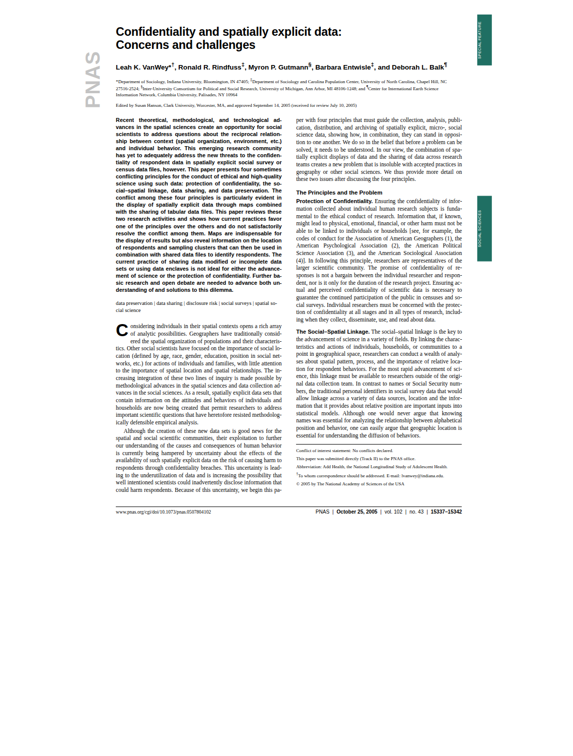SPECIAL FEATURE
SOCIAL SCIENCES
PNAS
Confidentiality and spatially explicit data:
Concerns and challenges
Leah K. VanWey*†, Ronald R. Rindfuss‡, Myron P. Gutmann§, Barbara Entwisle‡, and Deborah L. Balk¶
*Department of Sociology, Indiana University, Bloomington, IN 47405; ‡Department of Sociology and Carolina Population Center, University of North Carolina, Chapel Hill, NC 27516-2524; §Inter-University Consortium for Political and Social Research, University of Michigan, Ann Arbor, MI 48106-1248; and ¶Center for International Earth Science Information Network, Columbia University, Palisades, NY 10964
Edited by Susan Hanson, Clark University, Worcester, MA, and approved September 14, 2005 (received for review July 10, 2005)
Recent theoretical, methodological, and technological advances in the spatial sciences create an opportunity for social scientists to address questions about the reciprocal relationship between context (spatial organization, environment, etc.) and individual behavior. This emerging research community has yet to adequately address the new threats to the confidentiality of respondent data in spatially explicit social survey or census data files, however. This paper presents four sometimes conflicting principles for the conduct of ethical and high-quality science using such data: protection of confidentiality, the social–spatial linkage, data sharing, and data preservation. The conflict among these four principles is particularly evident in the display of spatially explicit data through maps combined with the sharing of tabular data files. This paper reviews these two research activities and shows how current practices favor one of the principles over the others and do not satisfactorily resolve the conflict among them. Maps are indispensable for the display of results but also reveal information on the location of respondents and sampling clusters that can then be used in combination with shared data files to identify respondents. The current practice of sharing data modified or incomplete data sets or using data enclaves is not ideal for either the advancement of science or the protection of confidentiality. Further basic research and open debate are needed to advance both understanding of and solutions to this dilemma.
data preservation | data sharing | disclosure risk | social surveys | spatial social science
Considering individuals in their spatial contexts opens a rich array of analytic possibilities. Geographers have traditionally considered the spatial organization of populations and their characteristics. Other social scientists have focused on the importance of social location (defined by age, race, gender, education, position in social networks, etc.) for actions of individuals and families, with little attention to the importance of spatial location and spatial relationships. The increasing integration of these two lines of inquiry is made possible by methodological advances in the spatial sciences and data collection advances in the social sciences. As a result, spatially explicit data sets that contain information on the attitudes and behaviors of individuals and households are now being created that permit researchers to address important scientific questions that have heretofore resisted methodologically defensible empirical analysis.
Although the creation of these new data sets is good news for the spatial and social scientific communities, their exploitation to further our understanding of the causes and consequences of human behavior is currently being hampered by uncertainty about the effects of the availability of such spatially explicit data on the risk of causing harm to respondents through confidentiality breaches. This uncertainty is leading to the underutilization of data and is increasing the possibility that well intentioned scientists could inadvertently disclose information that could harm respondents. Because of this uncertainty, we begin this paper with four principles that must guide the collection, analysis, publication, distribution, and archiving of spatially explicit, micro-, social science data, showing how, in combination, they can stand in opposition to one another. We do so in the belief that before a problem can be solved, it needs to be understood. In our view, the combination of spatially explicit displays of data and the sharing of data across research teams creates a new problem that is insoluble with accepted practices in geography or other social sciences. We thus provide more detail on these two issues after discussing the four principles.
The Principles and the Problem
Protection of Confidentiality. Ensuring the confidentiality of information collected about individual human research subjects is fundamental to the ethical conduct of research. Information that, if known, might lead to physical, emotional, financial, or other harm must not be able to be linked to individuals or households [see, for example, the codes of conduct for the Association of American Geographers (1), the American Psychological Association (2), the American Political Science Association (3), and the American Sociological Association (4)]. In following this principle, researchers are representatives of the larger scientific community. The promise of confidentiality of responses is not a bargain between the individual researcher and respondent, nor is it only for the duration of the research project. Ensuring actual and perceived confidentiality of scientific data is necessary to guarantee the continued participation of the public in censuses and social surveys. Individual researchers must be concerned with the protection of confidentiality at all stages and in all types of research, including when they collect, disseminate, use, and read about data.
The Social–Spatial Linkage. The social–spatial linkage is the key to the advancement of science in a variety of fields. By linking the characteristics and actions of individuals, households, or communities to a point in geographical space, researchers can conduct a wealth of analyses about spatial pattern, process, and the importance of relative location for respondent behaviors. For the most rapid advancement of science, this linkage must be available to researchers outside of the original data collection team. In contrast to names or Social Security numbers, the traditional personal identifiers in social survey data that would allow linkage across a variety of data sources, location and the information that it provides about relative position are important inputs into statistical models. Although one would never argue that knowing names was essential for analyzing the relationship between alphabetical position and behavior, one can easily argue that geographic location is essential for understanding the diffusion of behaviors.
Conflict of interest statement: No conflicts declared.
This paper was submitted directly (Track II) to the PNAS office.
Abbreviation: Add Health, the National Longitudinal Study of Adolescent Health.
†To whom correspondence should be addressed. E-mail: lvanwey@indiana.edu.
© 2005 by The National Academy of Sciences of the USA
www.pnas.org/cgi/doi/10.1073/pnas.0507804102
PNAS|October 25, 2005|vol. 102|no. 43|15337–15342